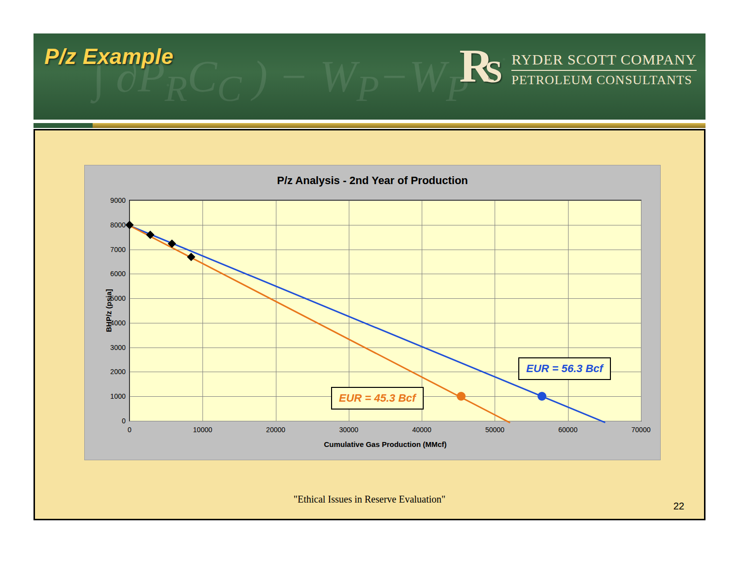∫ ∂PRCC ) − WP−WP
P/z Example
RS
Ryder Scott Company
Petroleum Consultants
P/z Analysis - 2nd Year of Production
9000
8000
7000
6000
5000
4000
3000
2000
1000
0
BHP/z (psia]
0
10000
20000
30000
40000
50000
60000
70000
Cumulative Gas Production (MMcf)
EUR = 56.3 Bcf
EUR = 45.3 Bcf
"Ethical Issues in Reserve Evaluation"
22